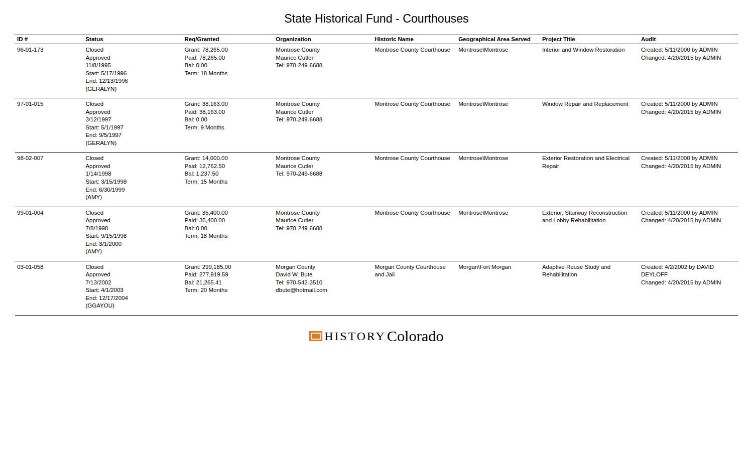State Historical Fund - Courthouses
| ID # | Status | Req/Granted | Organization | Historic Name | Geographical Area Served | Project Title | Audit |
| --- | --- | --- | --- | --- | --- | --- | --- |
| 96-01-173 | Closed Approved 11/8/1995 Start: 5/17/1996 End: 12/13/1996 (GERALYN) | Grant: 78,265.00 Paid: 78,265.00 Bal: 0.00 Term: 18 Months | Montrose County Maurice Cutler Tel: 970-249-6688 | Montrose County Courthouse | Montrose\Montrose | Interior and Window Restoration | Created: 5/11/2000 by ADMIN Changed: 4/20/2015 by ADMIN |
| 97-01-015 | Closed Approved 3/12/1997 Start: 5/1/1997 End: 9/5/1997 (GERALYN) | Grant: 38,163.00 Paid: 38,163.00 Bal: 0.00 Term: 9 Months | Montrose County Maurice Cutler Tel: 970-249-6688 | Montrose County Courthouse | Montrose\Montrose | Window Repair and Replacement | Created: 5/11/2000 by ADMIN Changed: 4/20/2015 by ADMIN |
| 98-02-007 | Closed Approved 1/14/1998 Start: 3/15/1998 End: 6/30/1999 (AMY) | Grant: 14,000.00 Paid: 12,762.50 Bal: 1,237.50 Term: 15 Months | Montrose County Maurice Cutler Tel: 970-249-6688 | Montrose County Courthouse | Montrose\Montrose | Exterior Restoration and Electrical Repair | Created: 5/11/2000 by ADMIN Changed: 4/20/2015 by ADMIN |
| 99-01-004 | Closed Approved 7/8/1998 Start: 9/15/1998 End: 3/1/2000 (AMY) | Grant: 35,400.00 Paid: 35,400.00 Bal: 0.00 Term: 18 Months | Montrose County Maurice Cutler Tel: 970-249-6688 | Montrose County Courthouse | Montrose\Montrose | Exterior, Stairway Reconstruction and Lobby Rehabilitation | Created: 5/11/2000 by ADMIN Changed: 4/20/2015 by ADMIN |
| 03-01-058 | Closed Approved 7/13/2002 Start: 4/1/2003 End: 12/17/2004 (GGAYOU) | Grant: 299,185.00 Paid: 277,919.59 Bal: 21,265.41 Term: 20 Months | Morgan County David W. Bute Tel: 970-542-3510 dbute@hotmail.com | Morgan County Courthouse and Jail | Morgan\Fort Morgan | Adaptive Reuse Study and Rehabilitation | Created: 4/2/2002 by DAVID DEYLOFF Changed: 4/20/2015 by ADMIN |
HISTORY Colorado